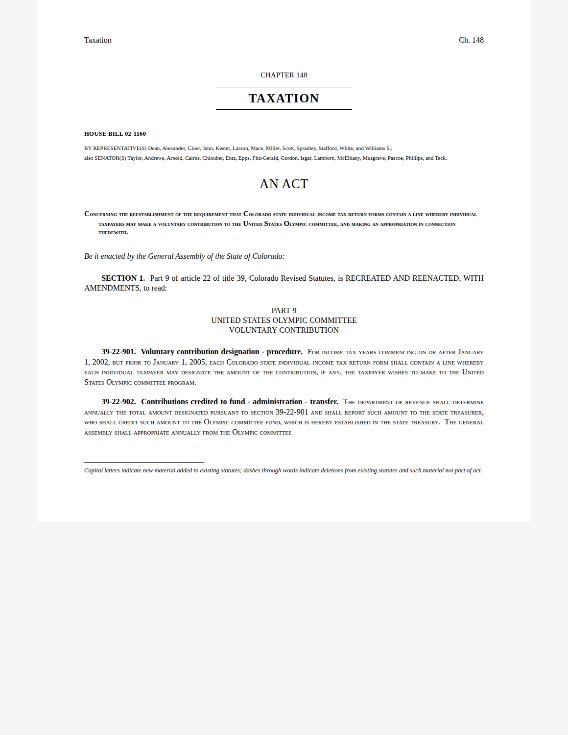Taxation
Ch. 148
CHAPTER 148
TAXATION
HOUSE BILL 02-1160
BY REPRESENTATIVE(S) Dean, Alexander, Cloer, Jahn, Kester, Larson, Mace, Miller, Scott, Spradley, Stafford, White, and Williams S.;
also SENATOR(S) Taylor, Andrews, Arnold, Cairns, Chlouber, Entz, Epps, Fitz-Gerald, Gordon, Isgar, Lamborn, McElhany, Musgrave, Pascoe, Phillips, and Teck.
AN ACT
Concerning the reestablishment of the requirement that Colorado state individual income tax return forms contain a line whereby individual taxpayers may make a voluntary contribution to the United States Olympic committee, and making an appropriation in connection therewith.
Be it enacted by the General Assembly of the State of Colorado:
SECTION 1. Part 9 of article 22 of title 39, Colorado Revised Statutes, is RECREATED AND REENACTED, WITH AMENDMENTS, to read:
PART 9
UNITED STATES OLYMPIC COMMITTEE
VOLUNTARY CONTRIBUTION
39-22-901. Voluntary contribution designation - procedure. For income tax years commencing on or after January 1, 2002, but prior to January 1, 2005, each Colorado state individual income tax return form shall contain a line whereby each individual taxpayer may designate the amount of the contribution, if any, the taxpayer wishes to make to the United States Olympic committee program.
39-22-902. Contributions credited to fund - administration - transfer. The department of revenue shall determine annually the total amount designated pursuant to section 39-22-901 and shall report such amount to the state treasurer, who shall credit such amount to the Olympic committee fund, which is hereby established in the state treasury. The general assembly shall appropriate annually from the Olympic committee
Capital letters indicate new material added to existing statutes; dashes through words indicate deletions from existing statutes and such material not part of act.